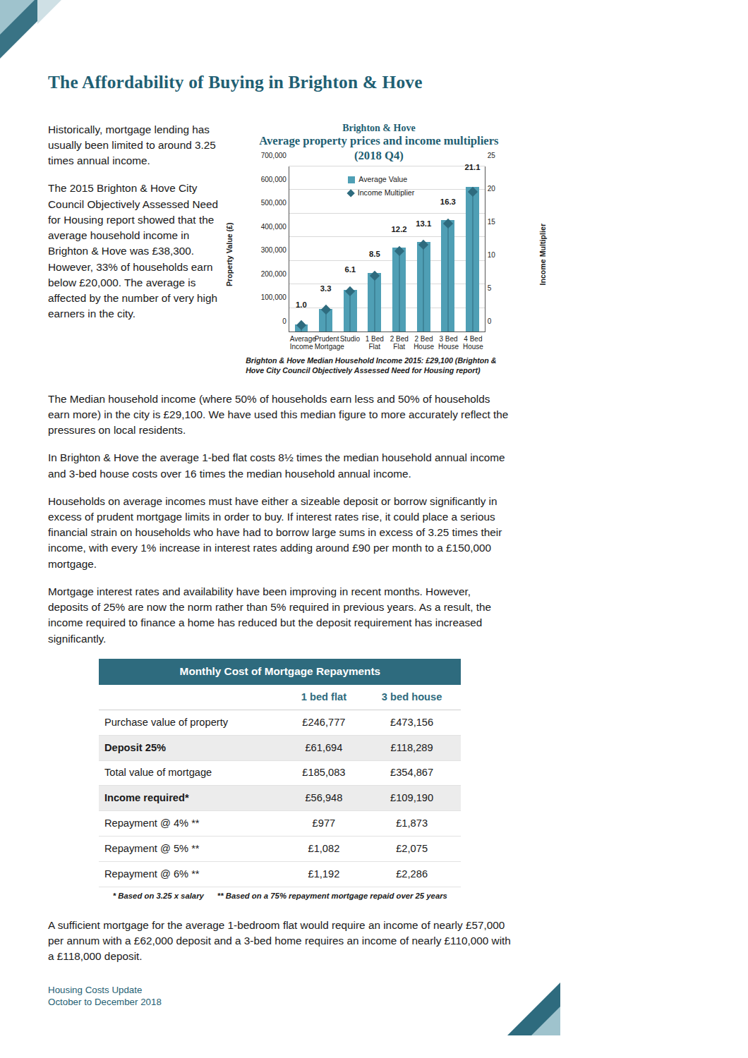The Affordability of Buying in Brighton & Hove
Historically, mortgage lending has usually been limited to around 3.25 times annual income.
The 2015 Brighton & Hove City Council Objectively Assessed Need for Housing report showed that the average household income in Brighton & Hove was £38,300. However, 33% of households earn below £20,000. The average is affected by the number of very high earners in the city.
Brighton & Hove
Average property prices and income multipliers
(2018 Q4)
Property Value (£)
Income Multiplier
700,000
600,000
500,000
400,000
300,000
200,000
100,000
0
25
20
15
10
5
0
Average Value
Income Multiplier
1.0
3.3
6.1
8.5
12.2
13.1
16.3
21.1
Average
Income
Prudent
Mortgage
Studio
1 Bed
Flat
2 Bed
Flat
2 Bed
House
3 Bed
House
4 Bed
House
Brighton & Hove Median Household Income 2015: £29,100 (Brighton & Hove City Council Objectively Assessed Need for Housing report)
The Median household income (where 50% of households earn less and 50% of households earn more) in the city is £29,100. We have used this median figure to more accurately reflect the pressures on local residents.
In Brighton & Hove the average 1-bed flat costs 8½ times the median household annual income and 3-bed house costs over 16 times the median household annual income.
Households on average incomes must have either a sizeable deposit or borrow significantly in excess of prudent mortgage limits in order to buy. If interest rates rise, it could place a serious financial strain on households who have had to borrow large sums in excess of 3.25 times their income, with every 1% increase in interest rates adding around £90 per month to a £150,000 mortgage.
Mortgage interest rates and availability have been improving in recent months. However, deposits of 25% are now the norm rather than 5% required in previous years. As a result, the income required to finance a home has reduced but the deposit requirement has increased significantly.
| Monthly Cost of Mortgage Repayments |
| --- |
| | 1 bed flat | 3 bed house |
| Purchase value of property | £246,777 | £473,156 |
| Deposit 25% | £61,694 | £118,289 |
| Total value of mortgage | £185,083 | £354,867 |
| Income required* | £56,948 | £109,190 |
| Repayment @ 4% ** | £977 | £1,873 |
| Repayment @ 5% ** | £1,082 | £2,075 |
| Repayment @ 6% ** | £1,192 | £2,286 |
* Based on 3.25 x salary ** Based on a 75% repayment mortgage repaid over 25 years
A sufficient mortgage for the average 1-bedroom flat would require an income of nearly £57,000 per annum with a £62,000 deposit and a 3-bed home requires an income of nearly £110,000 with a £118,000 deposit.
Housing Costs Update
October to December 2018
5